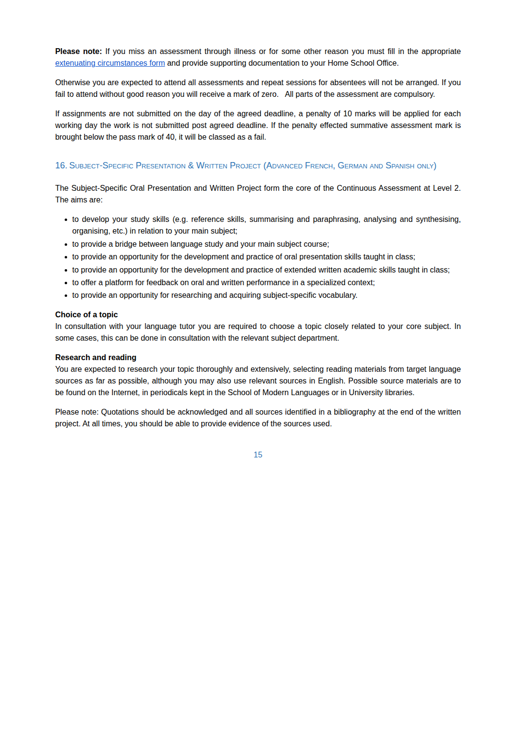Please note: If you miss an assessment through illness or for some other reason you must fill in the appropriate extenuating circumstances form and provide supporting documentation to your Home School Office.
Otherwise you are expected to attend all assessments and repeat sessions for absentees will not be arranged. If you fail to attend without good reason you will receive a mark of zero. All parts of the assessment are compulsory.
If assignments are not submitted on the day of the agreed deadline, a penalty of 10 marks will be applied for each working day the work is not submitted post agreed deadline. If the penalty effected summative assessment mark is brought below the pass mark of 40, it will be classed as a fail.
16. Subject-Specific Presentation & Written Project (Advanced French, German and Spanish only)
The Subject-Specific Oral Presentation and Written Project form the core of the Continuous Assessment at Level 2. The aims are:
to develop your study skills (e.g. reference skills, summarising and paraphrasing, analysing and synthesising, organising, etc.) in relation to your main subject;
to provide a bridge between language study and your main subject course;
to provide an opportunity for the development and practice of oral presentation skills taught in class;
to provide an opportunity for the development and practice of extended written academic skills taught in class;
to offer a platform for feedback on oral and written performance in a specialized context;
to provide an opportunity for researching and acquiring subject-specific vocabulary.
Choice of a topic
In consultation with your language tutor you are required to choose a topic closely related to your core subject. In some cases, this can be done in consultation with the relevant subject department.
Research and reading
You are expected to research your topic thoroughly and extensively, selecting reading materials from target language sources as far as possible, although you may also use relevant sources in English. Possible source materials are to be found on the Internet, in periodicals kept in the School of Modern Languages or in University libraries.
Please note: Quotations should be acknowledged and all sources identified in a bibliography at the end of the written project. At all times, you should be able to provide evidence of the sources used.
15